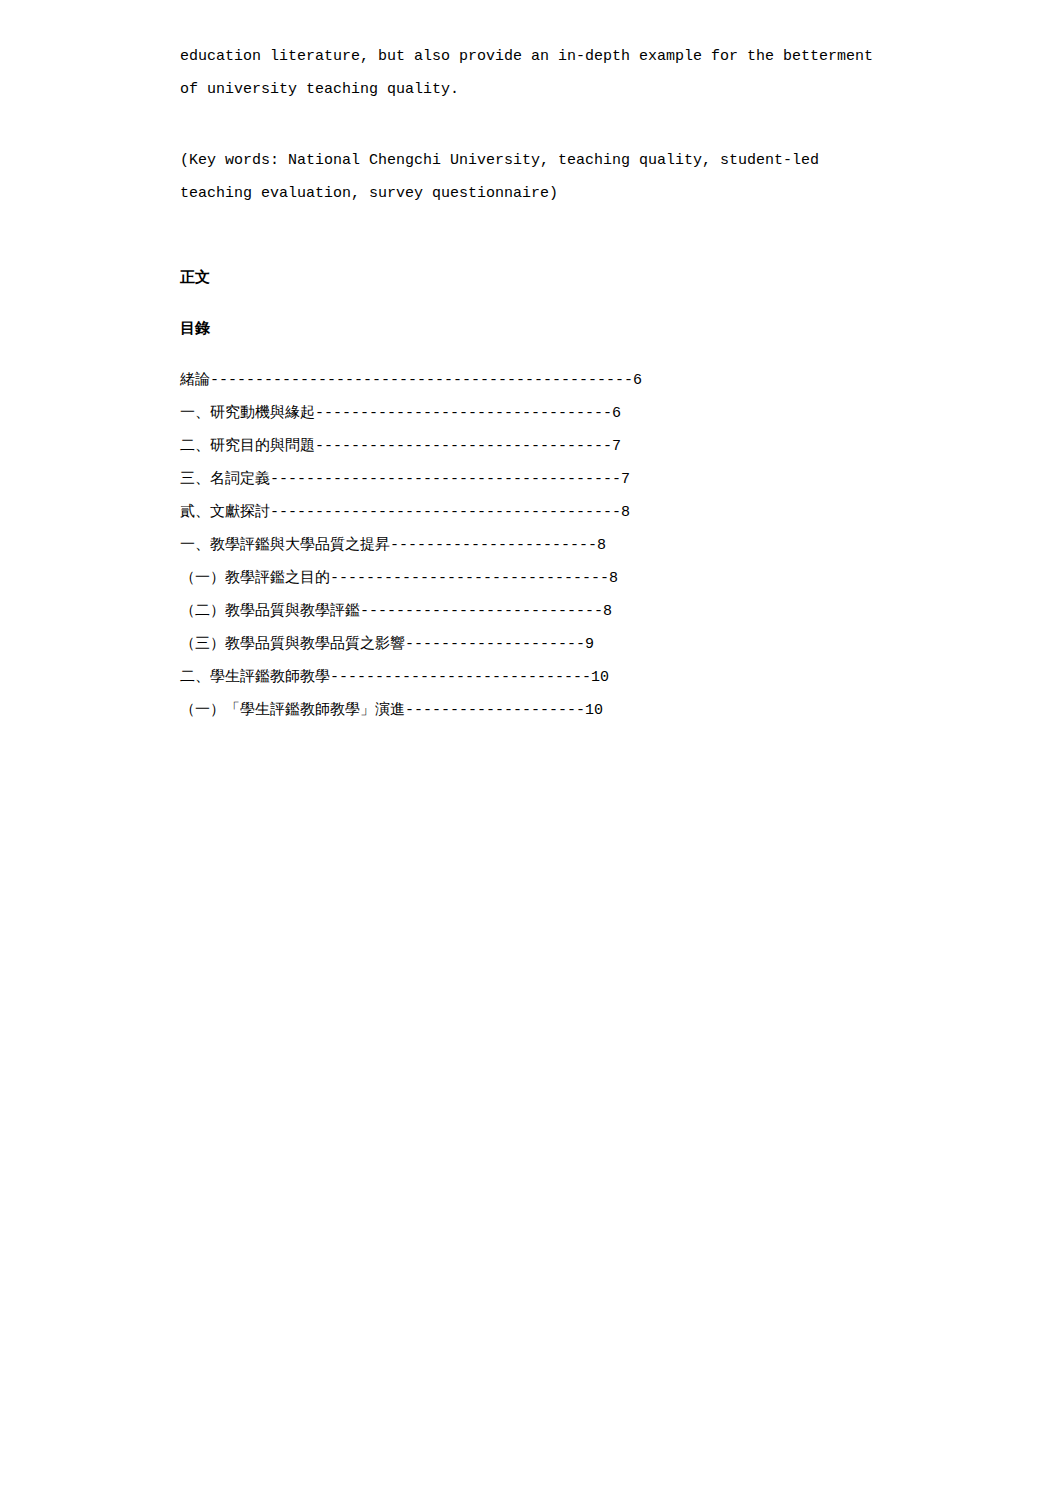education literature, but also provide an in-depth example for the betterment of university teaching quality.
(Key words: National Chengchi University, teaching quality, student-led teaching evaluation, survey questionnaire)
正文
目錄
緒論-----------------------------------------------6
一、研究動機與緣起---------------------------------6
二、研究目的與問題---------------------------------7
三、名詞定義---------------------------------------7
貳、文獻探討---------------------------------------8
一、教學評鑑與大學品質之提昇-----------------------8
（一）教學評鑑之目的-------------------------------8
（二）教學品質與教學評鑑---------------------------8
（三）教學品質與教學品質之影響--------------------9
二、學生評鑑教師教學-----------------------------10
（一）「學生評鑑教師教學」演進--------------------10